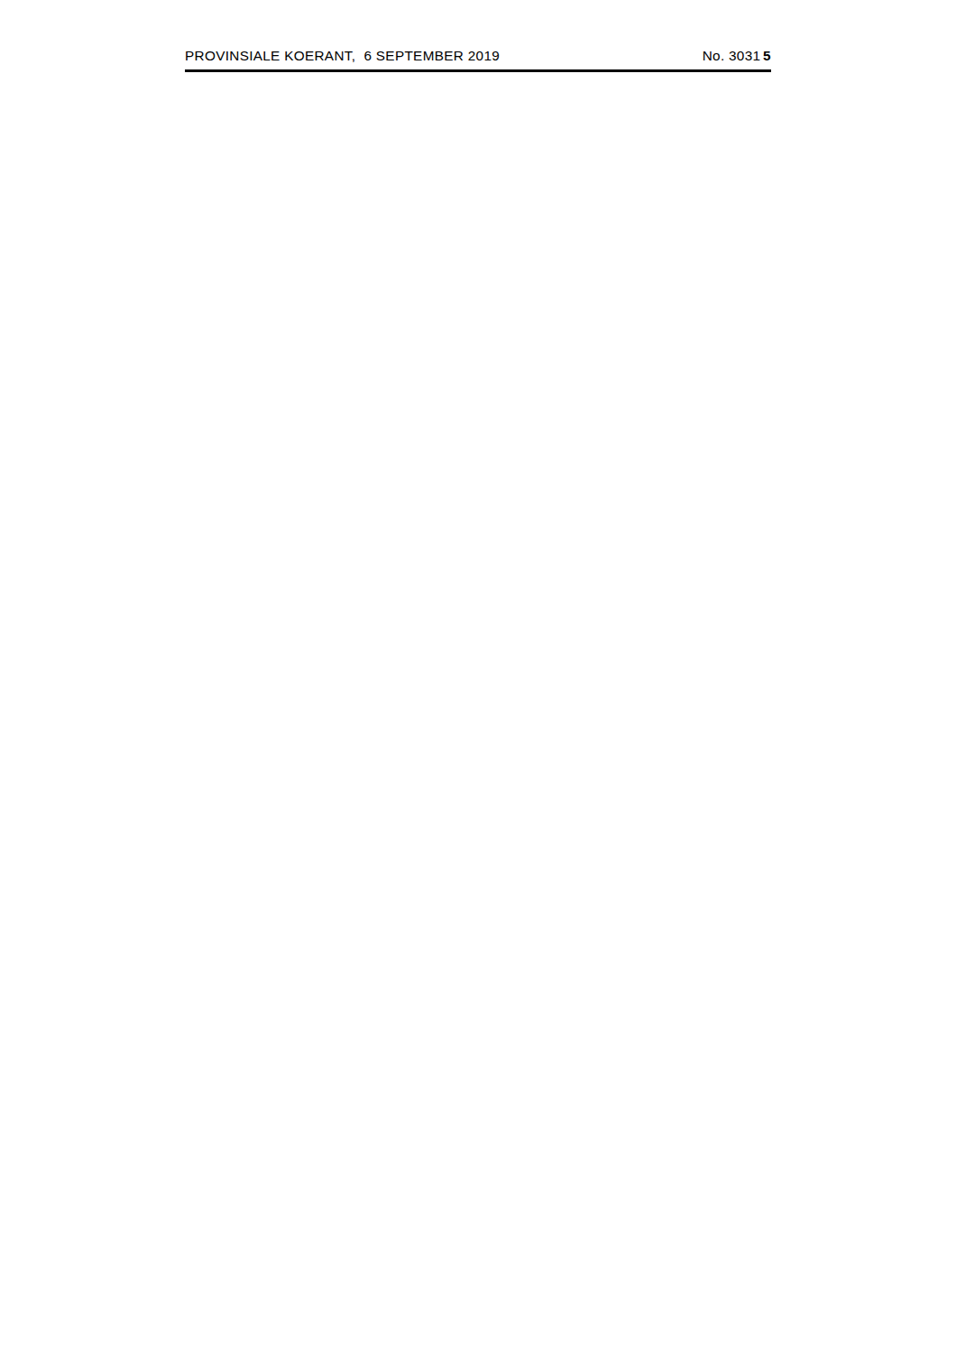PROVINSIALE KOERANT, 6 SEPTEMBER 2019
No. 30315